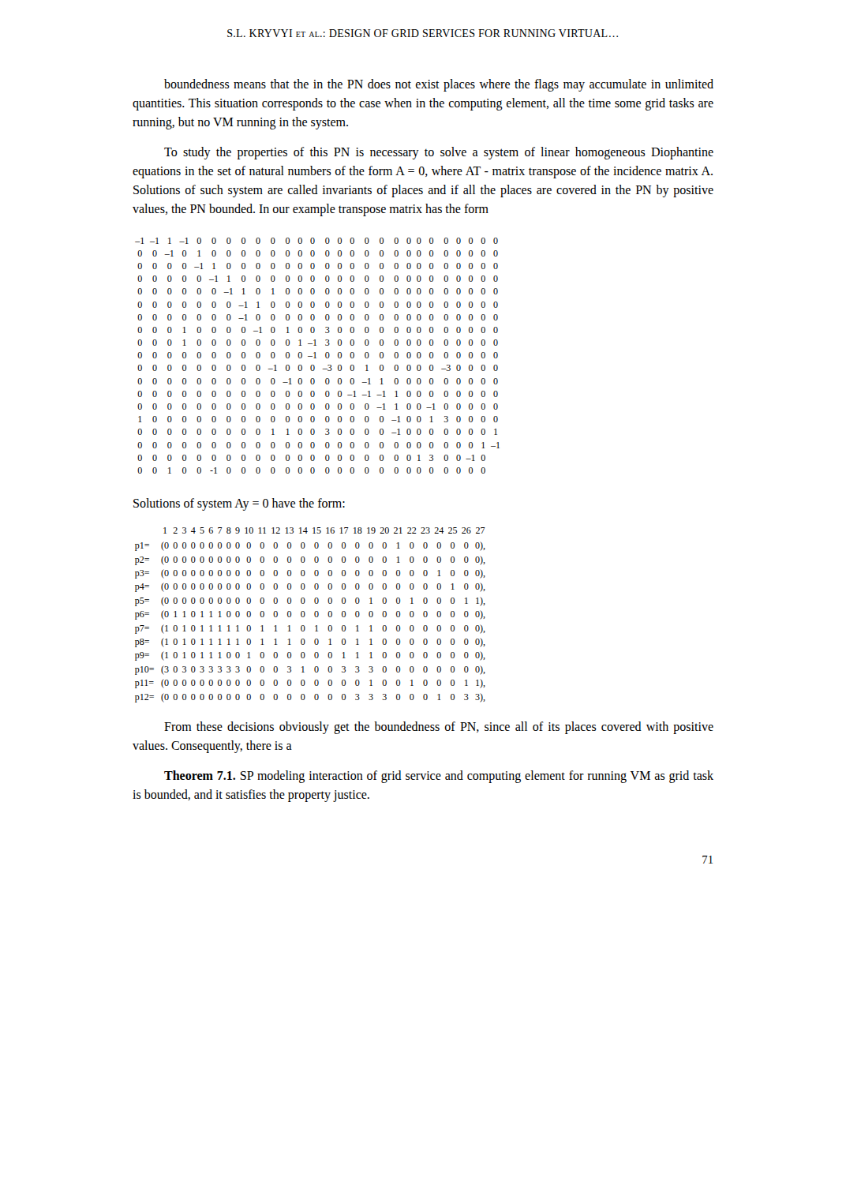S.L. KRYVYI et al.: DESIGN OF GRID SERVICES FOR RUNNING VIRTUAL…
boundedness means that the in the PN does not exist places where the flags may accumulate in unlimited quantities. This situation corresponds to the case when in the computing element, all the time some grid tasks are running, but no VM running in the system.
To study the properties of this PN is necessary to solve a system of linear homogeneous Diophantine equations in the set of natural numbers of the form A = 0, where AT - matrix transpose of the incidence matrix A. Solutions of such system are called invariants of places and if all the places are covered in the PN by positive values, the PN bounded. In our example transpose matrix has the form
| –1 | –1 | 1 | –1 | 0 | 0 | 0 | 0 | 0 | 0 | 0 | 0 | 0 | 0 | 0 | 0 | 0 | 0 | 0 | 0 | 0 | 0 | 0 | 0 | 0 | 0 | 0 |
| 0 | 0 | –1 | 0 | 1 | 0 | 0 | 0 | 0 | 0 | 0 | 0 | 0 | 0 | 0 | 0 | 0 | 0 | 0 | 0 | 0 | 0 | 0 | 0 | 0 | 0 | 0 |
| 0 | 0 | 0 | 0 | –1 | 1 | 0 | 0 | 0 | 0 | 0 | 0 | 0 | 0 | 0 | 0 | 0 | 0 | 0 | 0 | 0 | 0 | 0 | 0 | 0 | 0 | 0 |
| 0 | 0 | 0 | 0 | 0 | –1 | 1 | 0 | 0 | 0 | 0 | 0 | 0 | 0 | 0 | 0 | 0 | 0 | 0 | 0 | 0 | 0 | 0 | 0 | 0 | 0 | 0 |
| 0 | 0 | 0 | 0 | 0 | 0 | –1 | 1 | 0 | 1 | 0 | 0 | 0 | 0 | 0 | 0 | 0 | 0 | 0 | 0 | 0 | 0 | 0 | 0 | 0 | 0 | 0 |
| 0 | 0 | 0 | 0 | 0 | 0 | 0 | –1 | 1 | 0 | 0 | 0 | 0 | 0 | 0 | 0 | 0 | 0 | 0 | 0 | 0 | 0 | 0 | 0 | 0 | 0 | 0 |
| 0 | 0 | 0 | 0 | 0 | 0 | 0 | –1 | 0 | 0 | 0 | 0 | 0 | 0 | 0 | 0 | 0 | 0 | 0 | 0 | 0 | 0 | 0 | 0 | 0 | 0 | 0 |
| 0 | 0 | 0 | 1 | 0 | 0 | 0 | 0 | –1 | 0 | 1 | 0 | 0 | 3 | 0 | 0 | 0 | 0 | 0 | 0 | 0 | 0 | 0 | 0 | 0 | 0 | 0 |
| 0 | 0 | 0 | 1 | 0 | 0 | 0 | 0 | 0 | 0 | 0 | 1 | –1 | 3 | 0 | 0 | 0 | 0 | 0 | 0 | 0 | 0 | 0 | 0 | 0 | 0 | 0 |
| 0 | 0 | 0 | 0 | 0 | 0 | 0 | 0 | 0 | 0 | 0 | 0 | –1 | 0 | 0 | 0 | 0 | 0 | 0 | 0 | 0 | 0 | 0 | 0 | 0 | 0 | 0 |
| 0 | 0 | 0 | 0 | 0 | 0 | 0 | 0 | 0 | –1 | 0 | 0 | 0 | –3 | 0 | 0 | 1 | 0 | 0 | 0 | 0 | 0 | –3 | 0 | 0 | 0 | 0 |
| 0 | 0 | 0 | 0 | 0 | 0 | 0 | 0 | 0 | 0 | –1 | 0 | 0 | 0 | 0 | 0 | –1 | 1 | 0 | 0 | 0 | 0 | 0 | 0 | 0 | 0 | 0 |
| 0 | 0 | 0 | 0 | 0 | 0 | 0 | 0 | 0 | 0 | 0 | 0 | 0 | 0 | 0 | –1 | –1 | –1 | 1 | 0 | 0 | 0 | 0 | 0 | 0 | 0 | 0 |
| 0 | 0 | 0 | 0 | 0 | 0 | 0 | 0 | 0 | 0 | 0 | 0 | 0 | 0 | 0 | 0 | 0 | –1 | 1 | 0 | 0 | –1 | 0 | 0 | 0 | 0 | 0 |
| 1 | 0 | 0 | 0 | 0 | 0 | 0 | 0 | 0 | 0 | 0 | 0 | 0 | 0 | 0 | 0 | 0 | 0 | –1 | 0 | 0 | 1 | 3 | 0 | 0 | 0 | 0 |
| 0 | 0 | 0 | 0 | 0 | 0 | 0 | 0 | 0 | 1 | 1 | 0 | 0 | 3 | 0 | 0 | 0 | 0 | –1 | 0 | 0 | 0 | 0 | 0 | 0 | 0 | 1 |
| 0 | 0 | 0 | 0 | 0 | 0 | 0 | 0 | 0 | 0 | 0 | 0 | 0 | 0 | 0 | 0 | 0 | 0 | 0 | 0 | 0 | 0 | 0 | 0 | 0 | 1 | –1 |
| 0 | 0 | 0 | 0 | 0 | 0 | 0 | 0 | 0 | 0 | 0 | 0 | 0 | 0 | 0 | 0 | 0 | 0 | 0 | 0 | 1 | 3 | 0 | 0 | –1 | 0 | |
| 0 | 0 | 1 | 0 | 0 | -1 | 0 | 0 | 0 | 0 | 0 | 0 | 0 | 0 | 0 | 0 | 0 | 0 | 0 | 0 | 0 | 0 | 0 | 0 | 0 | 0 | |
Solutions of system Ay = 0 have the form:
| | 1 | 2 | 3 | 4 | 5 | 6 | 7 | 8 | 9 | 10 | 11 | 12 | 13 | 14 | 15 | 16 | 17 | 18 | 19 | 20 | 21 | 22 | 23 | 24 | 25 | 26 | 27 |
| p1= | (0 | 0 | 0 | 0 | 0 | 0 | 0 | 0 | 0 | 0 | 0 | 0 | 0 | 0 | 0 | 0 | 0 | 0 | 0 | 0 | 1 | 0 | 0 | 0 | 0 | 0 | 0), |
| p2= | (0 | 0 | 0 | 0 | 0 | 0 | 0 | 0 | 0 | 0 | 0 | 0 | 0 | 0 | 0 | 0 | 0 | 0 | 0 | 0 | 1 | 0 | 0 | 0 | 0 | 0 | 0), |
| p3= | (0 | 0 | 0 | 0 | 0 | 0 | 0 | 0 | 0 | 0 | 0 | 0 | 0 | 0 | 0 | 0 | 0 | 0 | 0 | 0 | 0 | 0 | 0 | 1 | 0 | 0 | 0), |
| p4= | (0 | 0 | 0 | 0 | 0 | 0 | 0 | 0 | 0 | 0 | 0 | 0 | 0 | 0 | 0 | 0 | 0 | 0 | 0 | 0 | 0 | 0 | 0 | 0 | 1 | 0 | 0), |
| p5= | (0 | 0 | 0 | 0 | 0 | 0 | 0 | 0 | 0 | 0 | 0 | 0 | 0 | 0 | 0 | 0 | 0 | 0 | 1 | 0 | 0 | 1 | 0 | 0 | 0 | 1 | 1), |
| p6= | (0 | 1 | 1 | 0 | 1 | 1 | 1 | 0 | 0 | 0 | 0 | 0 | 0 | 0 | 0 | 0 | 0 | 0 | 0 | 0 | 0 | 0 | 0 | 0 | 0 | 0 | 0), |
| p7= | (1 | 0 | 1 | 0 | 1 | 1 | 1 | 1 | 1 | 0 | 1 | 1 | 1 | 0 | 1 | 0 | 0 | 1 | 1 | 0 | 0 | 0 | 0 | 0 | 0 | 0 | 0), |
| p8= | (1 | 0 | 1 | 0 | 1 | 1 | 1 | 1 | 1 | 0 | 1 | 1 | 1 | 0 | 0 | 1 | 0 | 1 | 1 | 0 | 0 | 0 | 0 | 0 | 0 | 0 | 0), |
| p9= | (1 | 0 | 1 | 0 | 1 | 1 | 1 | 0 | 0 | 1 | 0 | 0 | 0 | 0 | 0 | 0 | 1 | 1 | 1 | 0 | 0 | 0 | 0 | 0 | 0 | 0 | 0), |
| p10= | (3 | 0 | 3 | 0 | 3 | 3 | 3 | 3 | 3 | 0 | 0 | 0 | 3 | 1 | 0 | 0 | 3 | 3 | 3 | 0 | 0 | 0 | 0 | 0 | 0 | 0 | 0), |
| p11= | (0 | 0 | 0 | 0 | 0 | 0 | 0 | 0 | 0 | 0 | 0 | 0 | 0 | 0 | 0 | 0 | 0 | 0 | 1 | 0 | 0 | 1 | 0 | 0 | 0 | 1 | 1), |
| p12= | (0 | 0 | 0 | 0 | 0 | 0 | 0 | 0 | 0 | 0 | 0 | 0 | 0 | 0 | 0 | 0 | 0 | 3 | 3 | 3 | 0 | 0 | 0 | 1 | 0 | 3 | 3), |
From these decisions obviously get the boundedness of PN, since all of its places covered with positive values. Consequently, there is a
Theorem 7.1. SP modeling interaction of grid service and computing element for running VM as grid task is bounded, and it satisfies the property justice.
71